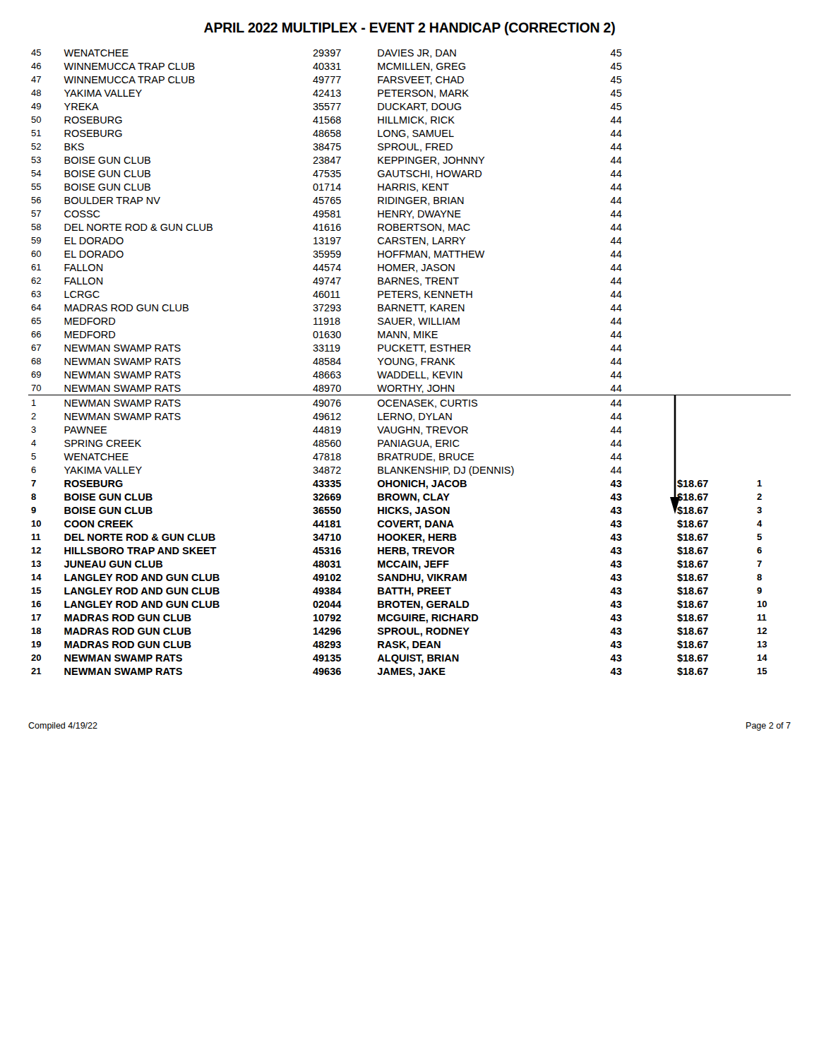APRIL 2022 MULTIPLEX - EVENT 2 HANDICAP (CORRECTION 2)
| 45 | WENATCHEE | 29397 | DAVIES JR, DAN | 45 | | |
| 46 | WINNEMUCCA TRAP CLUB | 40331 | MCMILLEN, GREG | 45 | | |
| 47 | WINNEMUCCA TRAP CLUB | 49777 | FARSVEET, CHAD | 45 | | |
| 48 | YAKIMA VALLEY | 42413 | PETERSON, MARK | 45 | | |
| 49 | YREKA | 35577 | DUCKART, DOUG | 45 | | |
| 50 | ROSEBURG | 41568 | HILLMICK, RICK | 44 | | |
| 51 | ROSEBURG | 48658 | LONG, SAMUEL | 44 | | |
| 52 | BKS | 38475 | SPROUL, FRED | 44 | | |
| 53 | BOISE GUN CLUB | 23847 | KEPPINGER, JOHNNY | 44 | | |
| 54 | BOISE GUN CLUB | 47535 | GAUTSCHI, HOWARD | 44 | | |
| 55 | BOISE GUN CLUB | 01714 | HARRIS, KENT | 44 | | |
| 56 | BOULDER TRAP NV | 45765 | RIDINGER, BRIAN | 44 | | |
| 57 | COSSC | 49581 | HENRY, DWAYNE | 44 | | |
| 58 | DEL NORTE ROD & GUN CLUB | 41616 | ROBERTSON, MAC | 44 | | |
| 59 | EL DORADO | 13197 | CARSTEN, LARRY | 44 | | |
| 60 | EL DORADO | 35959 | HOFFMAN, MATTHEW | 44 | | |
| 61 | FALLON | 44574 | HOMER, JASON | 44 | | |
| 62 | FALLON | 49747 | BARNES, TRENT | 44 | | |
| 63 | LCRGC | 46011 | PETERS, KENNETH | 44 | | |
| 64 | MADRAS ROD GUN CLUB | 37293 | BARNETT, KAREN | 44 | | |
| 65 | MEDFORD | 11918 | SAUER, WILLIAM | 44 | | |
| 66 | MEDFORD | 01630 | MANN, MIKE | 44 | | |
| 67 | NEWMAN SWAMP RATS | 33119 | PUCKETT, ESTHER | 44 | | |
| 68 | NEWMAN SWAMP RATS | 48584 | YOUNG, FRANK | 44 | | |
| 69 | NEWMAN SWAMP RATS | 48663 | WADDELL, KEVIN | 44 | | |
| 70 | NEWMAN SWAMP RATS | 48970 | WORTHY, JOHN | 44 | | |
| 1 | NEWMAN SWAMP RATS | 49076 | OCENASEK, CURTIS | 44 | | |
| 2 | NEWMAN SWAMP RATS | 49612 | LERNO, DYLAN | 44 | | |
| 3 | PAWNEE | 44819 | VAUGHN, TREVOR | 44 | | |
| 4 | SPRING CREEK | 48560 | PANIAGUA, ERIC | 44 | | |
| 5 | WENATCHEE | 47818 | BRATRUDE, BRUCE | 44 | | |
| 6 | YAKIMA VALLEY | 34872 | BLANKENSHIP, DJ (DENNIS) | 44 | | |
| 7 | ROSEBURG | 43335 | OHONICH, JACOB | 43 | $18.67 | 1 |
| 8 | BOISE GUN CLUB | 32669 | BROWN, CLAY | 43 | $18.67 | 2 |
| 9 | BOISE GUN CLUB | 36550 | HICKS, JASON | 43 | $18.67 | 3 |
| 10 | COON CREEK | 44181 | COVERT, DANA | 43 | $18.67 | 4 |
| 11 | DEL NORTE ROD & GUN CLUB | 34710 | HOOKER, HERB | 43 | $18.67 | 5 |
| 12 | HILLSBORO TRAP AND SKEET | 45316 | HERB, TREVOR | 43 | $18.67 | 6 |
| 13 | JUNEAU GUN CLUB | 48031 | MCCAIN, JEFF | 43 | $18.67 | 7 |
| 14 | LANGLEY ROD AND GUN CLUB | 49102 | SANDHU, VIKRAM | 43 | $18.67 | 8 |
| 15 | LANGLEY ROD AND GUN CLUB | 49384 | BATTH, PREET | 43 | $18.67 | 9 |
| 16 | LANGLEY ROD AND GUN CLUB | 02044 | BROTEN, GERALD | 43 | $18.67 | 10 |
| 17 | MADRAS ROD GUN CLUB | 10792 | MCGUIRE, RICHARD | 43 | $18.67 | 11 |
| 18 | MADRAS ROD GUN CLUB | 14296 | SPROUL, RODNEY | 43 | $18.67 | 12 |
| 19 | MADRAS ROD GUN CLUB | 48293 | RASK, DEAN | 43 | $18.67 | 13 |
| 20 | NEWMAN SWAMP RATS | 49135 | ALQUIST, BRIAN | 43 | $18.67 | 14 |
| 21 | NEWMAN SWAMP RATS | 49636 | JAMES, JAKE | 43 | $18.67 | 15 |
Compiled 4/19/22 Page 2 of 7